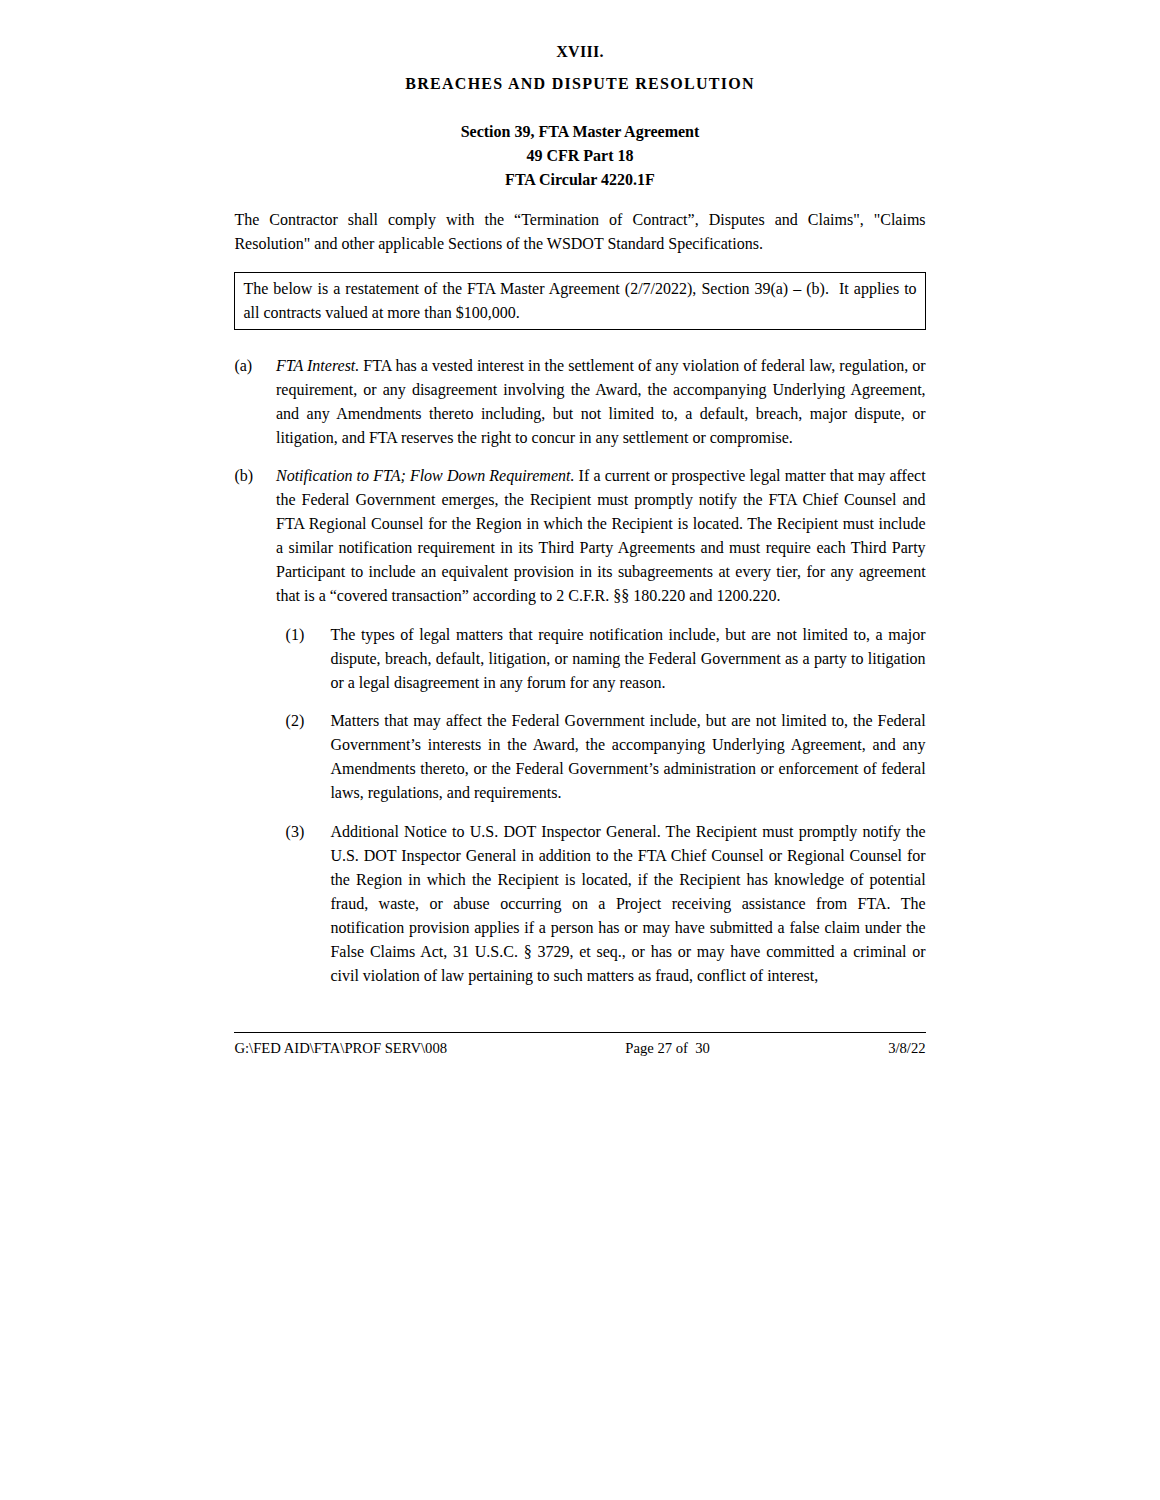XVIII.
BREACHES AND DISPUTE RESOLUTION
Section 39, FTA Master Agreement
49 CFR Part 18
FTA Circular 4220.1F
The Contractor shall comply with the “Termination of Contract”, Disputes and Claims", "Claims Resolution" and other applicable Sections of the WSDOT Standard Specifications.
The below is a restatement of the FTA Master Agreement (2/7/2022), Section 39(a) – (b). It applies to all contracts valued at more than $100,000.
(a)
FTA Interest. FTA has a vested interest in the settlement of any violation of federal law, regulation, or requirement, or any disagreement involving the Award, the accompanying Underlying Agreement, and any Amendments thereto including, but not limited to, a default, breach, major dispute, or litigation, and FTA reserves the right to concur in any settlement or compromise.
(b)
Notification to FTA; Flow Down Requirement. If a current or prospective legal matter that may affect the Federal Government emerges, the Recipient must promptly notify the FTA Chief Counsel and FTA Regional Counsel for the Region in which the Recipient is located. The Recipient must include a similar notification requirement in its Third Party Agreements and must require each Third Party Participant to include an equivalent provision in its subagreements at every tier, for any agreement that is a “covered transaction” according to 2 C.F.R. §§ 180.220 and 1200.220.
(1)
The types of legal matters that require notification include, but are not limited to, a major dispute, breach, default, litigation, or naming the Federal Government as a party to litigation or a legal disagreement in any forum for any reason.
(2)
Matters that may affect the Federal Government include, but are not limited to, the Federal Government’s interests in the Award, the accompanying Underlying Agreement, and any Amendments thereto, or the Federal Government’s administration or enforcement of federal laws, regulations, and requirements.
(3)
Additional Notice to U.S. DOT Inspector General. The Recipient must promptly notify the U.S. DOT Inspector General in addition to the FTA Chief Counsel or Regional Counsel for the Region in which the Recipient is located, if the Recipient has knowledge of potential fraud, waste, or abuse occurring on a Project receiving assistance from FTA. The notification provision applies if a person has or may have submitted a false claim under the False Claims Act, 31 U.S.C. § 3729, et seq., or has or may have committed a criminal or civil violation of law pertaining to such matters as fraud, conflict of interest,
G:\FED AID\FTA\PROF SERV\008
Page 27 of 30
3/8/22